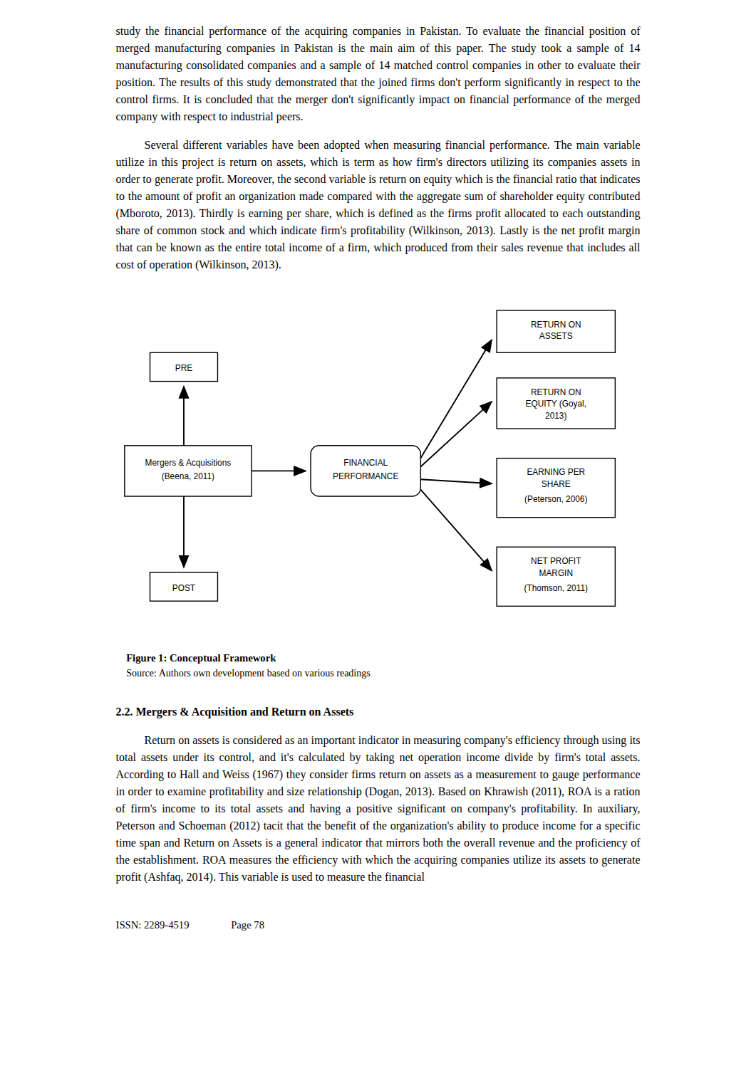study the financial performance of the acquiring companies in Pakistan. To evaluate the financial position of merged manufacturing companies in Pakistan is the main aim of this paper. The study took a sample of 14 manufacturing consolidated companies and a sample of 14 matched control companies in other to evaluate their position. The results of this study demonstrated that the joined firms don't perform significantly in respect to the control firms. It is concluded that the merger don't significantly impact on financial performance of the merged company with respect to industrial peers.
Several different variables have been adopted when measuring financial performance. The main variable utilize in this project is return on assets, which is term as how firm's directors utilizing its companies assets in order to generate profit. Moreover, the second variable is return on equity which is the financial ratio that indicates to the amount of profit an organization made compared with the aggregate sum of shareholder equity contributed (Mboroto, 2013). Thirdly is earning per share, which is defined as the firms profit allocated to each outstanding share of common stock and which indicate firm's profitability (Wilkinson, 2013). Lastly is the net profit margin that can be known as the entire total income of a firm, which produced from their sales revenue that includes all cost of operation (Wilkinson, 2013).
PRE POST Mergers & Acquisitions (Beena, 2011) FINANCIAL PERFORMANCE RETURN ON ASSETS RETURN ON EQUITY (Goyal, 2013) EARNING PER SHARE (Peterson, 2006) NET PROFIT MARGIN (Thomson, 2011)
Figure 1: Conceptual Framework Source: Authors own development based on various readings
2.2. Mergers & Acquisition and Return on Assets
Return on assets is considered as an important indicator in measuring company's efficiency through using its total assets under its control, and it's calculated by taking net operation income divide by firm's total assets. According to Hall and Weiss (1967) they consider firms return on assets as a measurement to gauge performance in order to examine profitability and size relationship (Dogan, 2013). Based on Khrawish (2011), ROA is a ration of firm's income to its total assets and having a positive significant on company's profitability. In auxiliary, Peterson and Schoeman (2012) tacit that the benefit of the organization's ability to produce income for a specific time span and Return on Assets is a general indicator that mirrors both the overall revenue and the proficiency of the establishment. ROA measures the efficiency with which the acquiring companies utilize its assets to generate profit (Ashfaq, 2014). This variable is used to measure the financial
ISSN: 2289-4519 Page 78